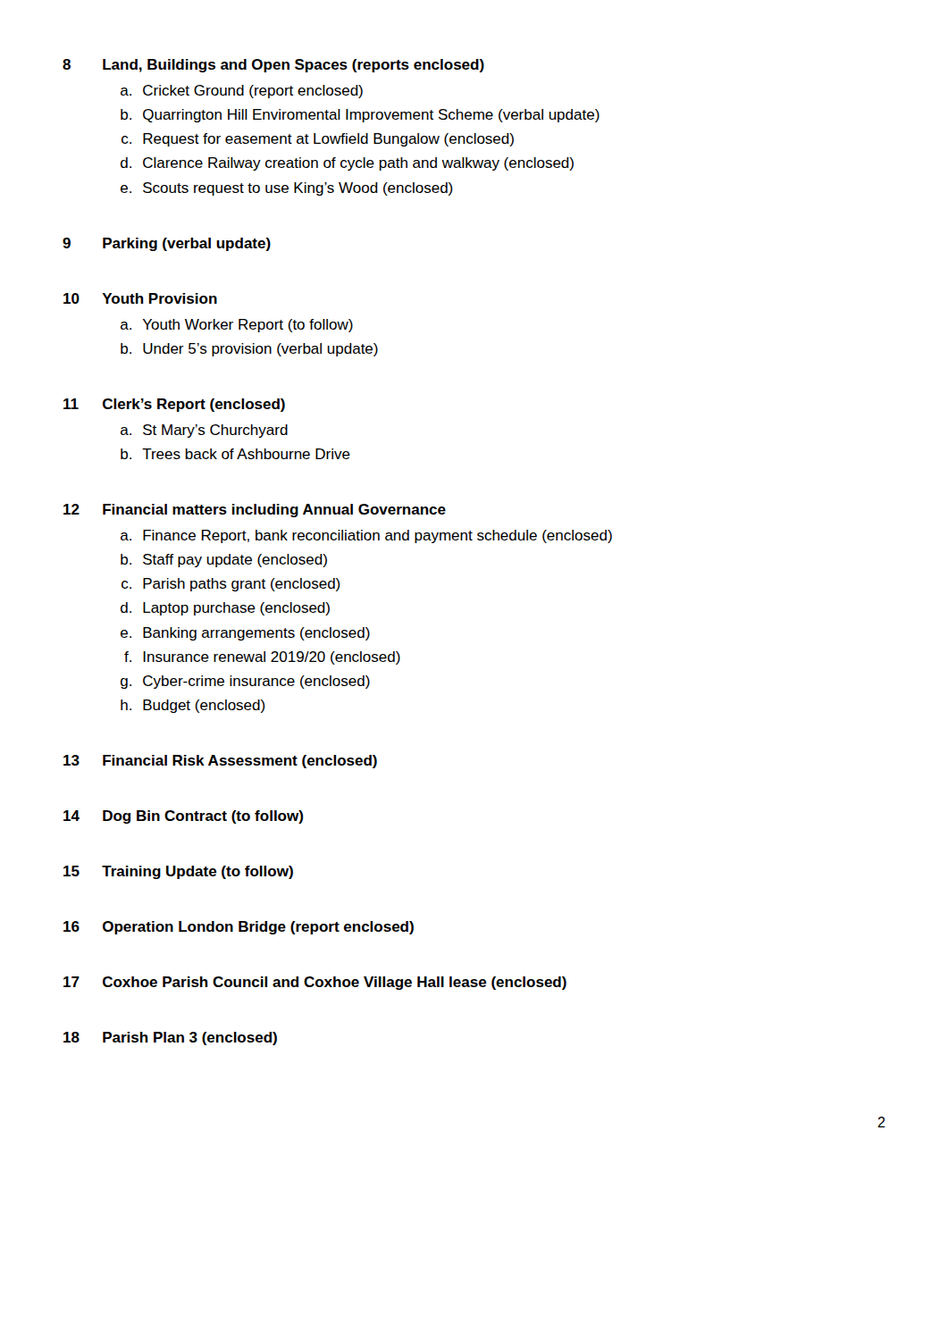Land, Buildings and Open Spaces (reports enclosed)
Cricket Ground (report enclosed)
Quarrington Hill Enviromental Improvement Scheme (verbal update)
Request for easement at Lowfield Bungalow (enclosed)
Clarence Railway creation of cycle path and walkway (enclosed)
Scouts request to use King’s Wood (enclosed)
Parking (verbal update)
Youth Provision
Youth Worker Report (to follow)
Under 5’s provision (verbal update)
Clerk’s Report (enclosed)
St Mary’s Churchyard
Trees back of Ashbourne Drive
Financial matters including Annual Governance
Finance Report, bank reconciliation and payment schedule (enclosed)
Staff pay update (enclosed)
Parish paths grant (enclosed)
Laptop purchase (enclosed)
Banking arrangements (enclosed)
Insurance renewal 2019/20 (enclosed)
Cyber-crime insurance (enclosed)
Budget (enclosed)
Financial Risk Assessment (enclosed)
Dog Bin Contract (to follow)
Training Update (to follow)
Operation London Bridge (report enclosed)
Coxhoe Parish Council and Coxhoe Village Hall lease (enclosed)
Parish Plan 3 (enclosed)
2